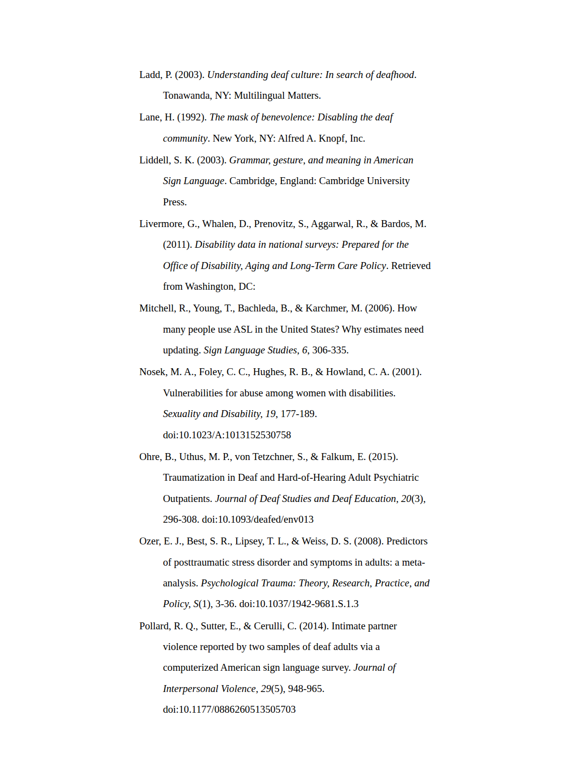Ladd, P. (2003). Understanding deaf culture: In search of deafhood. Tonawanda, NY: Multilingual Matters.
Lane, H. (1992). The mask of benevolence: Disabling the deaf community. New York, NY: Alfred A. Knopf, Inc.
Liddell, S. K. (2003). Grammar, gesture, and meaning in American Sign Language. Cambridge, England: Cambridge University Press.
Livermore, G., Whalen, D., Prenovitz, S., Aggarwal, R., & Bardos, M. (2011). Disability data in national surveys: Prepared for the Office of Disability, Aging and Long-Term Care Policy. Retrieved from Washington, DC:
Mitchell, R., Young, T., Bachleda, B., & Karchmer, M. (2006). How many people use ASL in the United States? Why estimates need updating. Sign Language Studies, 6, 306-335.
Nosek, M. A., Foley, C. C., Hughes, R. B., & Howland, C. A. (2001). Vulnerabilities for abuse among women with disabilities. Sexuality and Disability, 19, 177-189. doi:10.1023/A:1013152530758
Ohre, B., Uthus, M. P., von Tetzchner, S., & Falkum, E. (2015). Traumatization in Deaf and Hard-of-Hearing Adult Psychiatric Outpatients. Journal of Deaf Studies and Deaf Education, 20(3), 296-308. doi:10.1093/deafed/env013
Ozer, E. J., Best, S. R., Lipsey, T. L., & Weiss, D. S. (2008). Predictors of posttraumatic stress disorder and symptoms in adults: a meta-analysis. Psychological Trauma: Theory, Research, Practice, and Policy, S(1), 3-36. doi:10.1037/1942-9681.S.1.3
Pollard, R. Q., Sutter, E., & Cerulli, C. (2014). Intimate partner violence reported by two samples of deaf adults via a computerized American sign language survey. Journal of Interpersonal Violence, 29(5), 948-965. doi:10.1177/0886260513505703